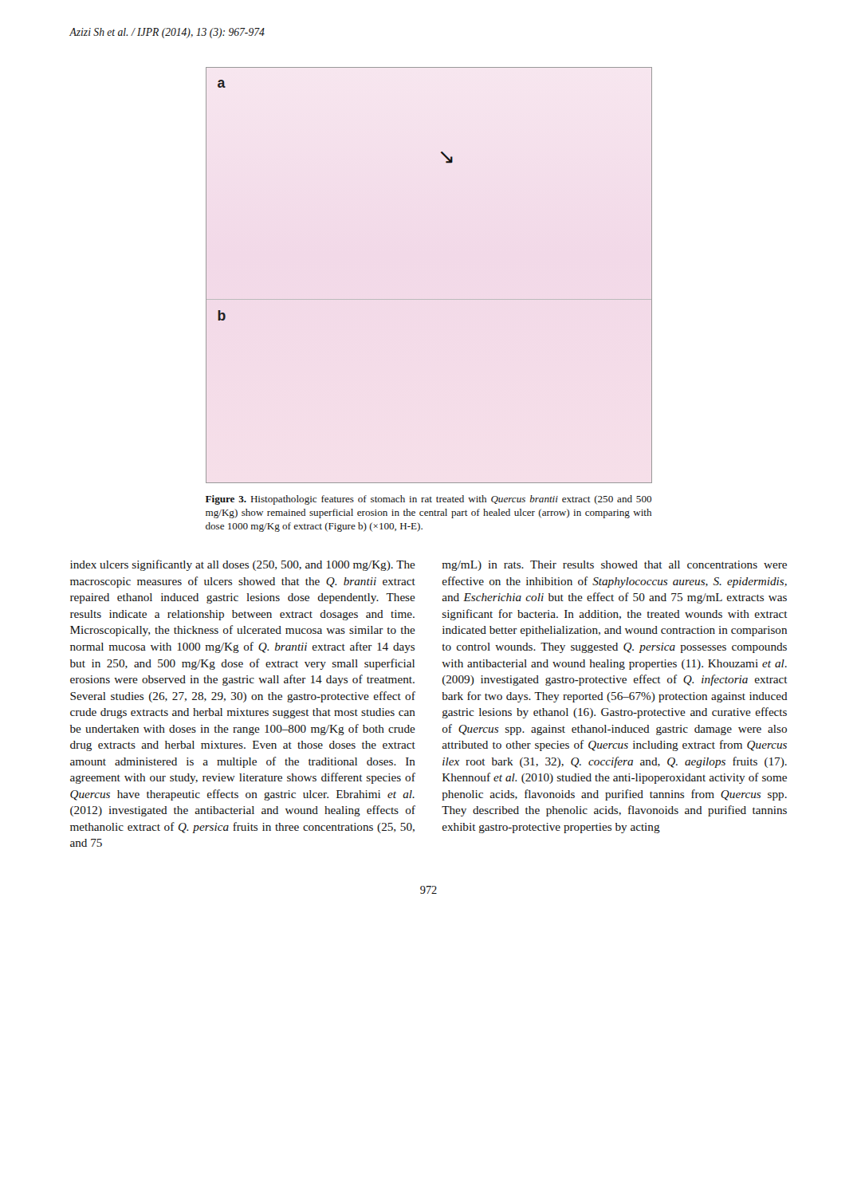Azizi Sh et al. / IJPR (2014), 13 (3): 967-974
a ↘
b
Figure 3. Histopathologic features of stomach in rat treated with Quercus brantii extract (250 and 500 mg/Kg) show remained superficial erosion in the central part of healed ulcer (arrow) in comparing with dose 1000 mg/Kg of extract (Figure b) (×100, H-E).
index ulcers significantly at all doses (250, 500, and 1000 mg/Kg). The macroscopic measures of ulcers showed that the Q. brantii extract repaired ethanol induced gastric lesions dose dependently. These results indicate a relationship between extract dosages and time. Microscopically, the thickness of ulcerated mucosa was similar to the normal mucosa with 1000 mg/Kg of Q. brantii extract after 14 days but in 250, and 500 mg/Kg dose of extract very small superficial erosions were observed in the gastric wall after 14 days of treatment. Several studies (26, 27, 28, 29, 30) on the gastro-protective effect of crude drugs extracts and herbal mixtures suggest that most studies can be undertaken with doses in the range 100–800 mg/Kg of both crude drug extracts and herbal mixtures. Even at those doses the extract amount administered is a multiple of the traditional doses. In agreement with our study, review literature shows different species of Quercus have therapeutic effects on gastric ulcer. Ebrahimi et al. (2012) investigated the antibacterial and wound healing effects of methanolic extract of Q. persica fruits in three concentrations (25, 50, and 75
mg/mL) in rats. Their results showed that all concentrations were effective on the inhibition of Staphylococcus aureus, S. epidermidis, and Escherichia coli but the effect of 50 and 75 mg/mL extracts was significant for bacteria. In addition, the treated wounds with extract indicated better epithelialization, and wound contraction in comparison to control wounds. They suggested Q. persica possesses compounds with antibacterial and wound healing properties (11). Khouzami et al. (2009) investigated gastro-protective effect of Q. infectoria extract bark for two days. They reported (56–67%) protection against induced gastric lesions by ethanol (16). Gastro-protective and curative effects of Quercus spp. against ethanol-induced gastric damage were also attributed to other species of Quercus including extract from Quercus ilex root bark (31, 32), Q. coccifera and, Q. aegilops fruits (17). Khennouf et al. (2010) studied the anti-lipoperoxidant activity of some phenolic acids, flavonoids and purified tannins from Quercus spp. They described the phenolic acids, flavonoids and purified tannins exhibit gastro-protective properties by acting
972